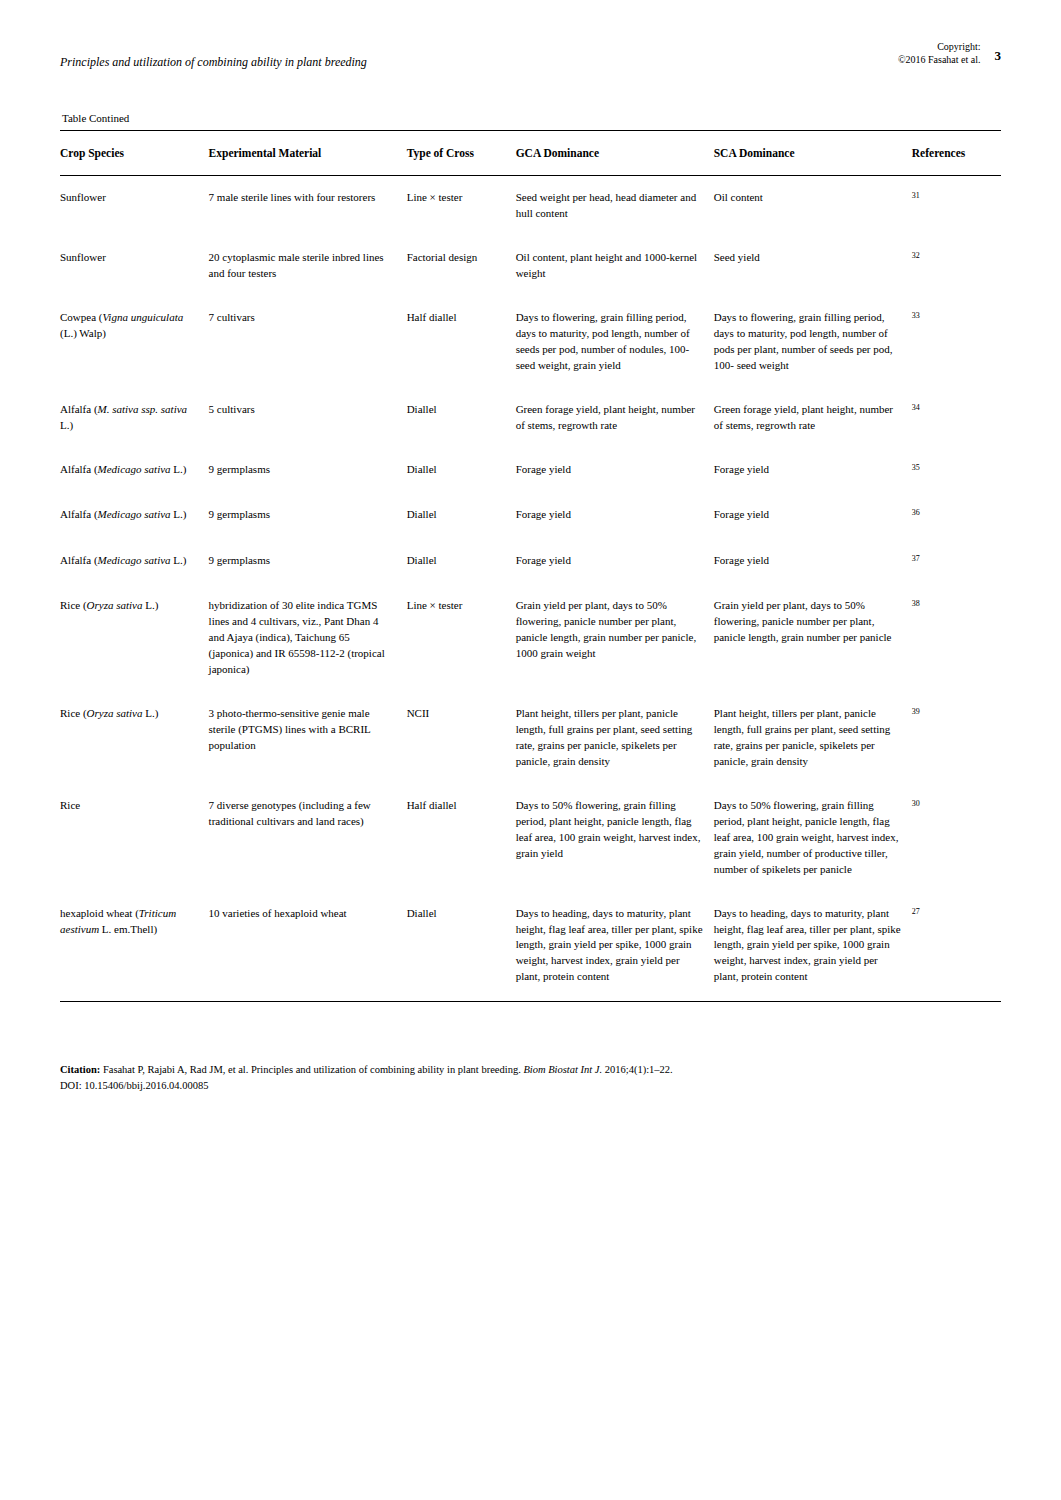Principles and utilization of combining ability in plant breeding
Copyright:
©2016 Fasahat et al.
3
Table Contined
| Crop Species | Experimental Material | Type of Cross | GCA Dominance | SCA Dominance | References |
| --- | --- | --- | --- | --- | --- |
| Sunflower | 7 male sterile lines with four restorers | Line × tester | Seed weight per head, head diameter and hull content | Oil content | 31 |
| Sunflower | 20 cytoplasmic male sterile inbred lines and four testers | Factorial design | Oil content, plant height and 1000-kernel weight | Seed yield | 32 |
| Cowpea ( Vigna unguiculata (L.) Walp) | 7 cultivars | Half diallel | Days to flowering, grain filling period, days to maturity, pod length, number of seeds per pod, number of nodules, 100-seed weight, grain yield | Days to flowering, grain filling period, days to maturity, pod length, number of pods per plant, number of seeds per pod, 100- seed weight | 33 |
| Alfalfa ( M. sativa ssp. sativa L.) | 5 cultivars | Diallel | Green forage yield, plant height, number of stems, regrowth rate | Green forage yield, plant height, number of stems, regrowth rate | 34 |
| Alfalfa ( Medicago sativa L.) | 9 germplasms | Diallel | Forage yield | Forage yield | 35 |
| Alfalfa ( Medicago sativa L.) | 9 germplasms | Diallel | Forage yield | Forage yield | 36 |
| Alfalfa ( Medicago sativa L.) | 9 germplasms | Diallel | Forage yield | Forage yield | 37 |
| Rice ( Oryza sativa L.) | hybridization of 30 elite indica TGMS lines and 4 cultivars, viz., Pant Dhan 4 and Ajaya (indica), Taichung 65 (japonica) and IR 65598-112-2 (tropical japonica) | Line × tester | Grain yield per plant, days to 50% flowering, panicle number per plant, panicle length, grain number per panicle, 1000 grain weight | Grain yield per plant, days to 50% flowering, panicle number per plant, panicle length, grain number per panicle | 38 |
| Rice ( Oryza sativa L.) | 3 photo-thermo-sensitive genie male sterile (PTGMS) lines with a BCRIL population | NCII | Plant height, tillers per plant, panicle length, full grains per plant, seed setting rate, grains per panicle, spikelets per panicle, grain density | Plant height, tillers per plant, panicle length, full grains per plant, seed setting rate, grains per panicle, spikelets per panicle, grain density | 39 |
| Rice | 7 diverse genotypes (including a few traditional cultivars and land races) | Half diallel | Days to 50% flowering, grain filling period, plant height, panicle length, flag leaf area, 100 grain weight, harvest index, grain yield | Days to 50% flowering, grain filling period, plant height, panicle length, flag leaf area, 100 grain weight, harvest index, grain yield, number of productive tiller, number of spikelets per panicle | 30 |
| hexaploid wheat ( Triticum aestivum L. em.Thell) | 10 varieties of hexaploid wheat | Diallel | Days to heading, days to maturity, plant height, flag leaf area, tiller per plant, spike length, grain yield per spike, 1000 grain weight, harvest index, grain yield per plant, protein content | Days to heading, days to maturity, plant height, flag leaf area, tiller per plant, spike length, grain yield per spike, 1000 grain weight, harvest index, grain yield per plant, protein content | 27 |
Citation: Fasahat P, Rajabi A, Rad JM, et al. Principles and utilization of combining ability in plant breeding. Biom Biostat Int J. 2016;4(1):1–22.
DOI: 10.15406/bbij.2016.04.00085